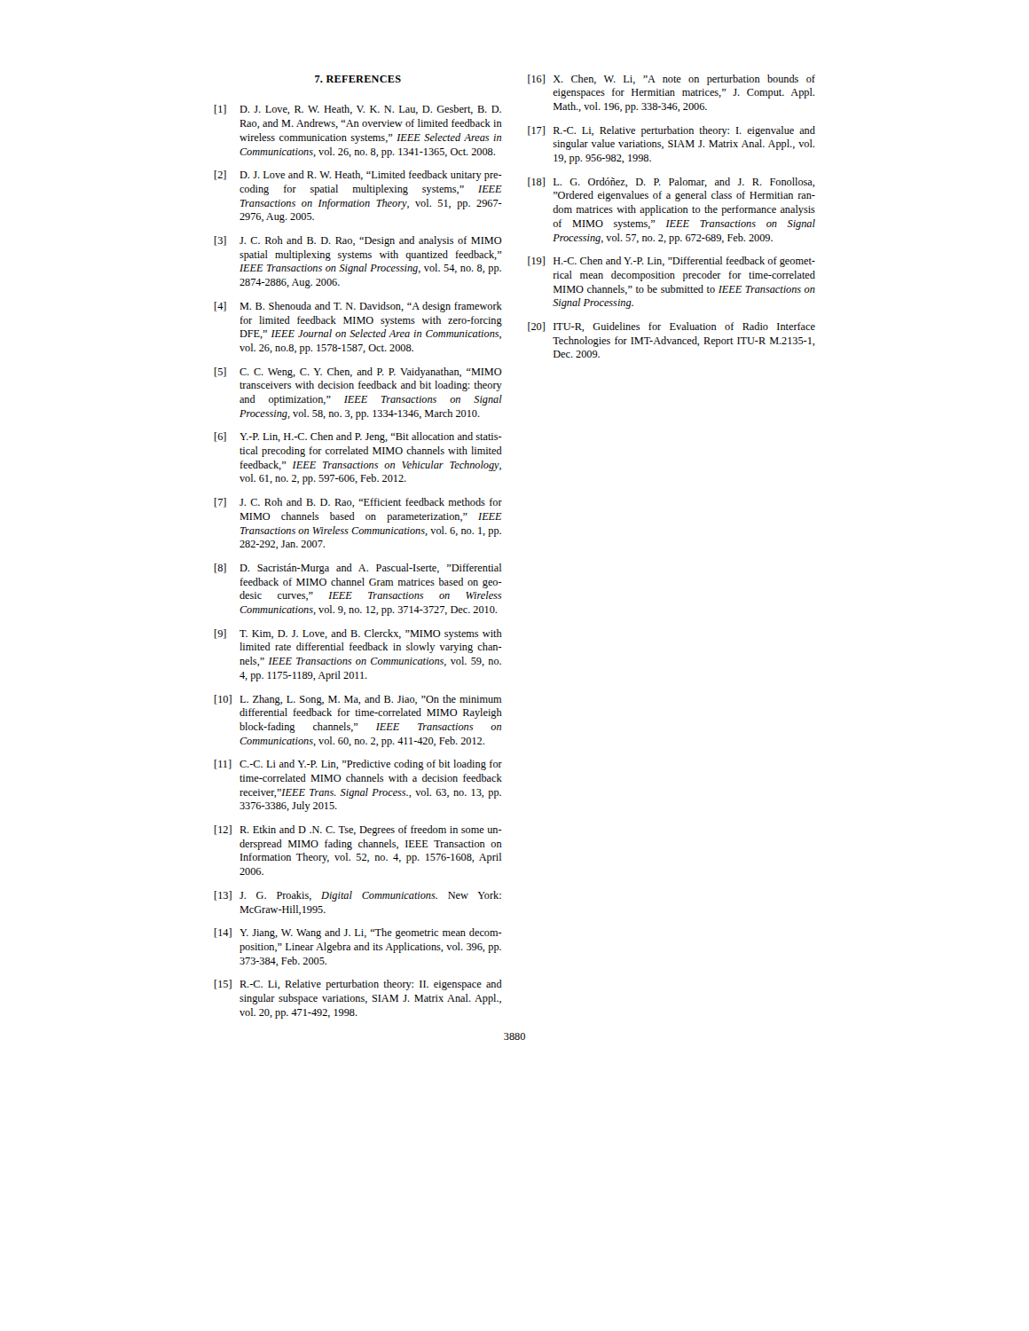7. REFERENCES
[1] D. J. Love, R. W. Heath, V. K. N. Lau, D. Gesbert, B. D. Rao, and M. Andrews, “An overview of limited feedback in wireless communication systems,” IEEE Selected Areas in Communications, vol. 26, no. 8, pp. 1341-1365, Oct. 2008.
[2] D. J. Love and R. W. Heath, “Limited feedback unitary precoding for spatial multiplexing systems,” IEEE Transactions on Information Theory, vol. 51, pp. 2967-2976, Aug. 2005.
[3] J. C. Roh and B. D. Rao, “Design and analysis of MIMO spatial multiplexing systems with quantized feedback,” IEEE Transactions on Signal Processing, vol. 54, no. 8, pp. 2874-2886, Aug. 2006.
[4] M. B. Shenouda and T. N. Davidson, “A design framework for limited feedback MIMO systems with zero-forcing DFE,” IEEE Journal on Selected Area in Communications, vol. 26, no.8, pp. 1578-1587, Oct. 2008.
[5] C. C. Weng, C. Y. Chen, and P. P. Vaidyanathan, “MIMO transceivers with decision feedback and bit loading: theory and optimization,” IEEE Transactions on Signal Processing, vol. 58, no. 3, pp. 1334-1346, March 2010.
[6] Y.-P. Lin, H.-C. Chen and P. Jeng, “Bit allocation and statistical precoding for correlated MIMO channels with limited feedback,” IEEE Transactions on Vehicular Technology, vol. 61, no. 2, pp. 597-606, Feb. 2012.
[7] J. C. Roh and B. D. Rao, “Efficient feedback methods for MIMO channels based on parameterization,” IEEE Transactions on Wireless Communications, vol. 6, no. 1, pp. 282-292, Jan. 2007.
[8] D. Sacristán-Murga and A. Pascual-Iserte, ”Differential feedback of MIMO channel Gram matrices based on geodesic curves,” IEEE Transactions on Wireless Communications, vol. 9, no. 12, pp. 3714-3727, Dec. 2010.
[9] T. Kim, D. J. Love, and B. Clerckx, ”MIMO systems with limited rate differential feedback in slowly varying channels,” IEEE Transactions on Communications, vol. 59, no. 4, pp. 1175-1189, April 2011.
[10] L. Zhang, L. Song, M. Ma, and B. Jiao, ”On the minimum differential feedback for time-correlated MIMO Rayleigh block-fading channels,” IEEE Transactions on Communications, vol. 60, no. 2, pp. 411-420, Feb. 2012.
[11] C.-C. Li and Y.-P. Lin, ”Predictive coding of bit loading for time-correlated MIMO channels with a decision feedback receiver,”IEEE Trans. Signal Process., vol. 63, no. 13, pp. 3376-3386, July 2015.
[12] R. Etkin and D .N. C. Tse, Degrees of freedom in some underspread MIMO fading channels, IEEE Transaction on Information Theory, vol. 52, no. 4, pp. 1576-1608, April 2006.
[13] J. G. Proakis, Digital Communications. New York: McGraw-Hill,1995.
[14] Y. Jiang, W. Wang and J. Li, “The geometric mean decomposition,” Linear Algebra and its Applications, vol. 396, pp. 373-384, Feb. 2005.
[15] R.-C. Li, Relative perturbation theory: II. eigenspace and singular subspace variations, SIAM J. Matrix Anal. Appl., vol. 20, pp. 471-492, 1998.
[16] X. Chen, W. Li, ”A note on perturbation bounds of eigenspaces for Hermitian matrices,” J. Comput. Appl. Math., vol. 196, pp. 338-346, 2006.
[17] R.-C. Li, Relative perturbation theory: I. eigenvalue and singular value variations, SIAM J. Matrix Anal. Appl., vol. 19, pp. 956-982, 1998.
[18] L. G. Ordóñez, D. P. Palomar, and J. R. Fonollosa, ”Ordered eigenvalues of a general class of Hermitian random matrices with application to the performance analysis of MIMO systems,” IEEE Transactions on Signal Processing, vol. 57, no. 2, pp. 672-689, Feb. 2009.
[19] H.-C. Chen and Y.-P. Lin, ”Differential feedback of geometrical mean decomposition precoder for time-correlated MIMO channels,” to be submitted to IEEE Transactions on Signal Processing.
[20] ITU-R, Guidelines for Evaluation of Radio Interface Technologies for IMT-Advanced, Report ITU-R M.2135-1, Dec. 2009.
3880